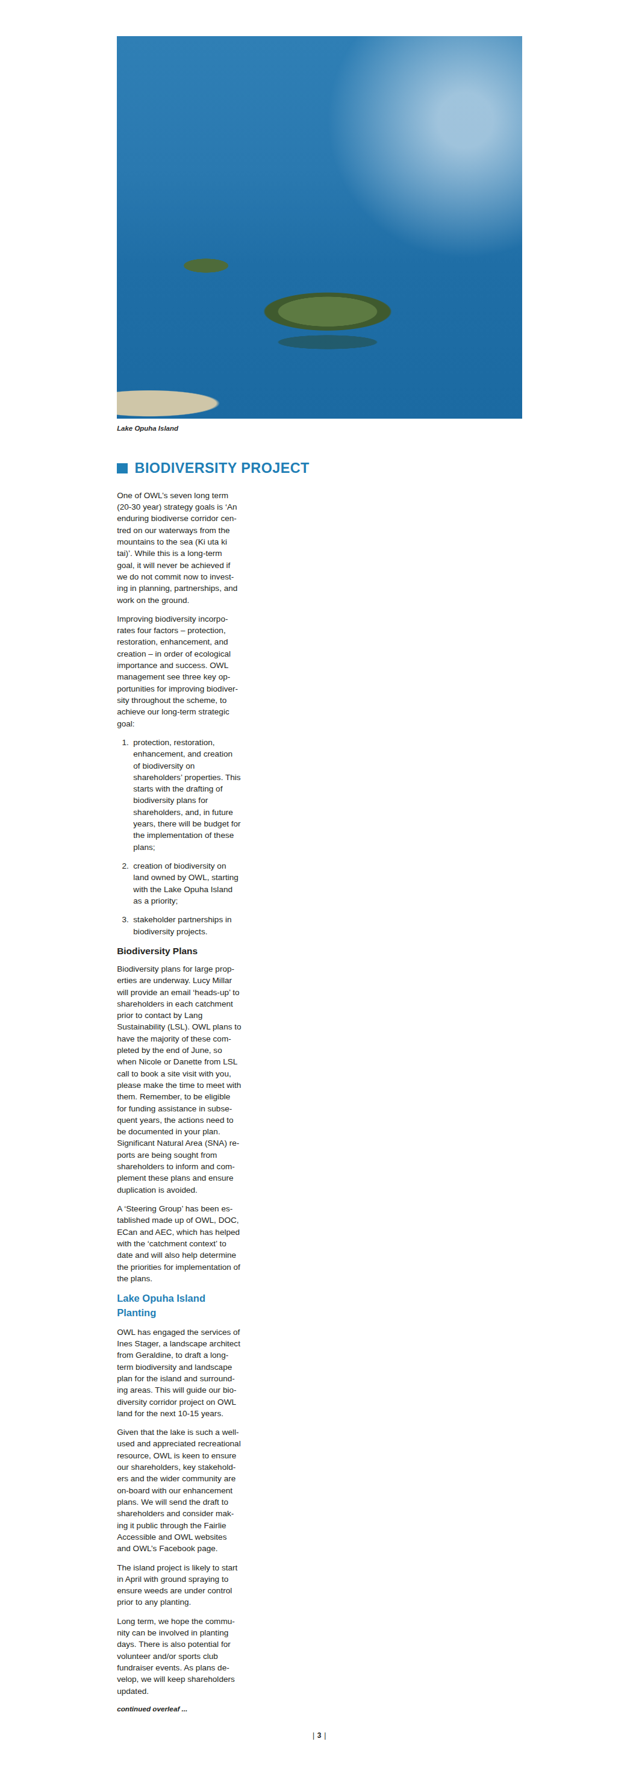Lake Opuha Island
Biodiversity Project
One of OWL’s seven long term (20-30 year) strategy goals is ‘An enduring biodiverse corridor centred on our waterways from the mountains to the sea (Ki uta ki tai)’. While this is a long-term goal, it will never be achieved if we do not commit now to investing in planning, partnerships, and work on the ground.
Improving biodiversity incorporates four factors – protection, restoration, enhancement, and creation – in order of ecological importance and success. OWL management see three key opportunities for improving biodiversity throughout the scheme, to achieve our long-term strategic goal:
protection, restoration, enhancement, and creation of biodiversity on shareholders’ properties. This starts with the drafting of biodiversity plans for shareholders, and, in future years, there will be budget for the implementation of these plans;
creation of biodiversity on land owned by OWL, starting with the Lake Opuha Island as a priority;
stakeholder partnerships in biodiversity projects.
Biodiversity Plans
Biodiversity plans for large properties are underway. Lucy Millar will provide an email ‘heads-up’ to shareholders in each catchment prior to contact by Lang Sustainability (LSL). OWL plans to have the majority of these completed by the end of June, so when Nicole or Danette from LSL call to book a site visit with you, please make the time to meet with them. Remember, to be eligible for funding assistance in subsequent years, the actions need to be documented in your plan. Significant Natural Area (SNA) reports are being sought from shareholders to inform and complement these plans and ensure duplication is avoided.
A ‘Steering Group’ has been established made up of OWL, DOC, ECan and AEC, which has helped with the ‘catchment context’ to date and will also help determine the priorities for implementation of the plans.
Lake Opuha Island Planting
OWL has engaged the services of Ines Stager, a landscape architect from Geraldine, to draft a long-term biodiversity and landscape plan for the island and surrounding areas. This will guide our biodiversity corridor project on OWL land for the next 10-15 years.
Given that the lake is such a well-used and appreciated recreational resource, OWL is keen to ensure our shareholders, key stakeholders and the wider community are on-board with our enhancement plans. We will send the draft to shareholders and consider making it public through the Fairlie Accessible and OWL websites and OWL’s Facebook page.
The island project is likely to start in April with ground spraying to ensure weeds are under control prior to any planting.
Long term, we hope the community can be involved in planting days. There is also potential for volunteer and/or sports club fundraiser events. As plans develop, we will keep shareholders updated.
continued overleaf ...
| 3 |